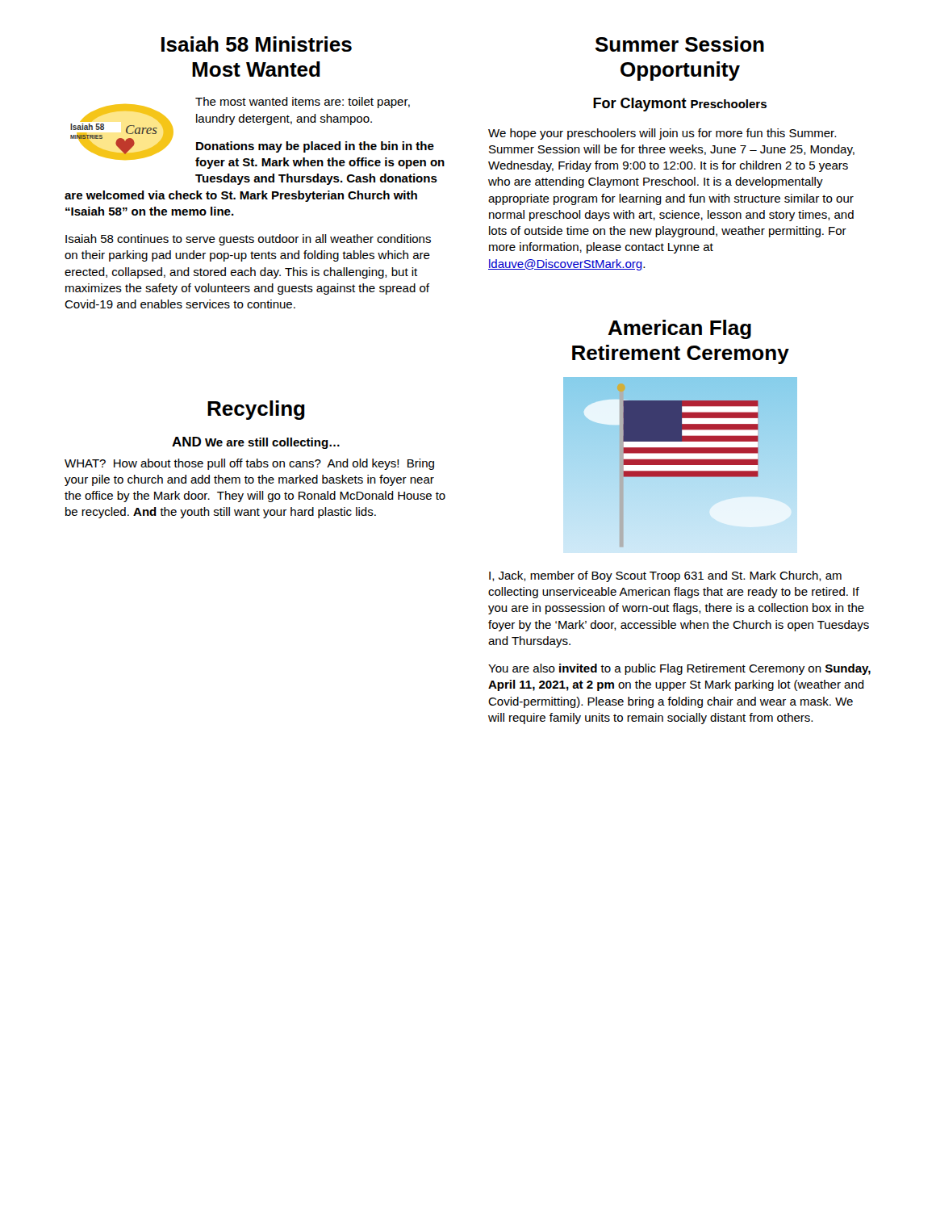Isaiah 58 Ministries
Most Wanted
The most wanted items are: toilet paper, laundry detergent, and shampoo.
Donations may be placed in the bin in the foyer at St. Mark when the office is open on Tuesdays and Thursdays. Cash donations are welcomed via check to St. Mark Presbyterian Church with “Isaiah 58” on the memo line.
Isaiah 58 continues to serve guests outdoor in all weather conditions on their parking pad under pop-up tents and folding tables which are erected, collapsed, and stored each day. This is challenging, but it maximizes the safety of volunteers and guests against the spread of Covid-19 and enables services to continue.
Recycling
AND We are still collecting…
WHAT? How about those pull off tabs on cans? And old keys! Bring your pile to church and add them to the marked baskets in foyer near the office by the Mark door. They will go to Ronald McDonald House to be recycled. And the youth still want your hard plastic lids.
Summer Session
Opportunity
For Claymont Preschoolers
We hope your preschoolers will join us for more fun this Summer. Summer Session will be for three weeks, June 7 – June 25, Monday, Wednesday, Friday from 9:00 to 12:00. It is for children 2 to 5 years who are attending Claymont Preschool. It is a developmentally appropriate program for learning and fun with structure similar to our normal preschool days with art, science, lesson and story times, and lots of outside time on the new playground, weather permitting. For more information, please contact Lynne at ldauve@DiscoverStMark.org.
American Flag
Retirement Ceremony
I, Jack, member of Boy Scout Troop 631 and St. Mark Church, am collecting unserviceable American flags that are ready to be retired. If you are in possession of worn-out flags, there is a collection box in the foyer by the ‘Mark’ door, accessible when the Church is open Tuesdays and Thursdays.
You are also invited to a public Flag Retirement Ceremony on Sunday, April 11, 2021, at 2 pm on the upper St Mark parking lot (weather and Covid-permitting). Please bring a folding chair and wear a mask. We will require family units to remain socially distant from others.